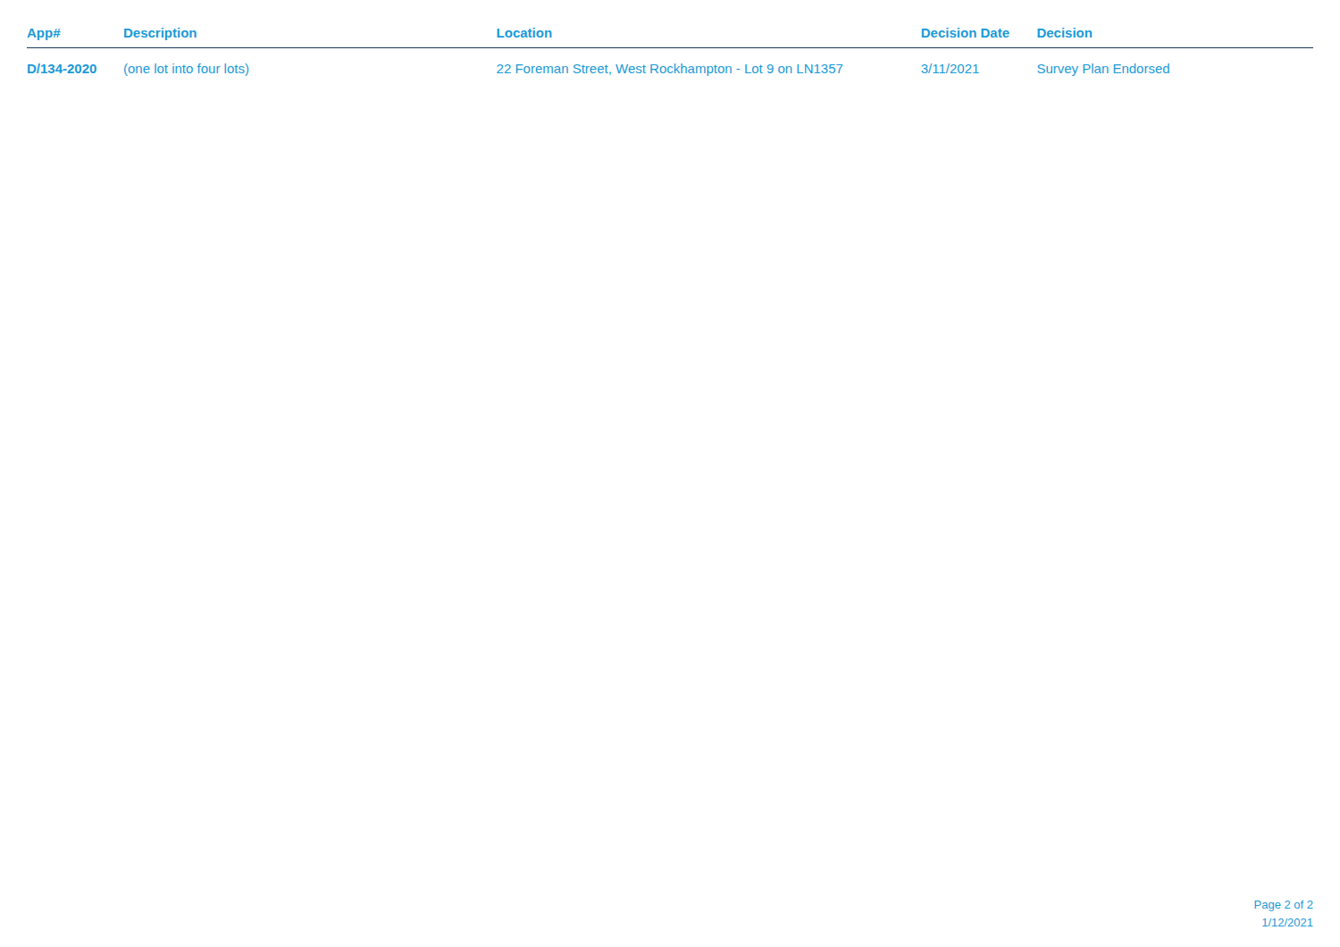| App# | Description | Location | Decision Date | Decision |
| --- | --- | --- | --- | --- |
| D/134-2020 | (one lot into four lots) | 22 Foreman Street, West Rockhampton - Lot 9 on LN1357 | 3/11/2021 | Survey Plan Endorsed |
Page 2 of 2
1/12/2021